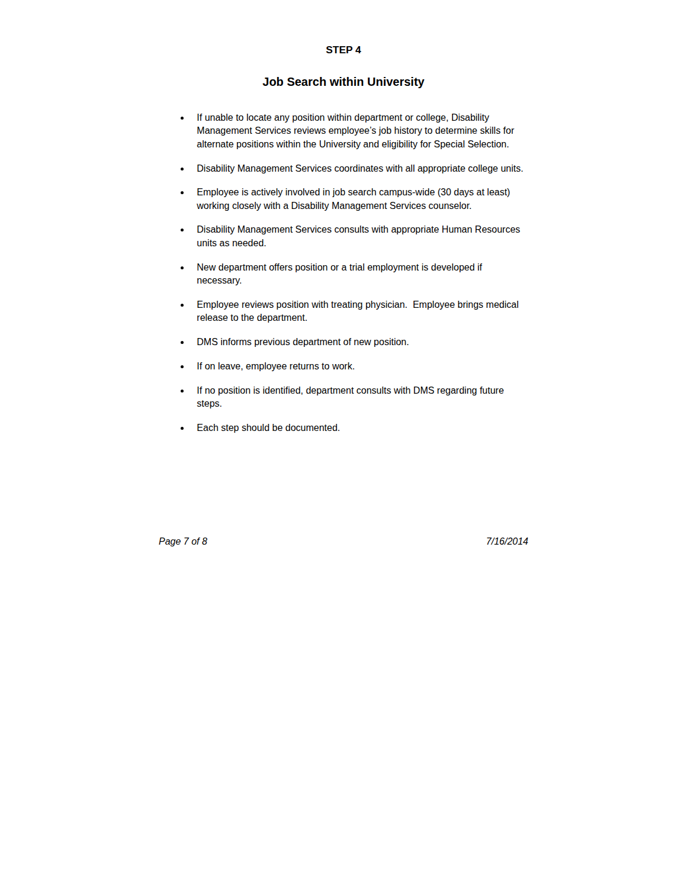STEP 4
Job Search within University
If unable to locate any position within department or college, Disability Management Services reviews employee’s job history to determine skills for alternate positions within the University and eligibility for Special Selection.
Disability Management Services coordinates with all appropriate college units.
Employee is actively involved in job search campus-wide (30 days at least) working closely with a Disability Management Services counselor.
Disability Management Services consults with appropriate Human Resources units as needed.
New department offers position or a trial employment is developed if necessary.
Employee reviews position with treating physician. Employee brings medical release to the department.
DMS informs previous department of new position.
If on leave, employee returns to work.
If no position is identified, department consults with DMS regarding future steps.
Each step should be documented.
Page 7 of 8 7/16/2014